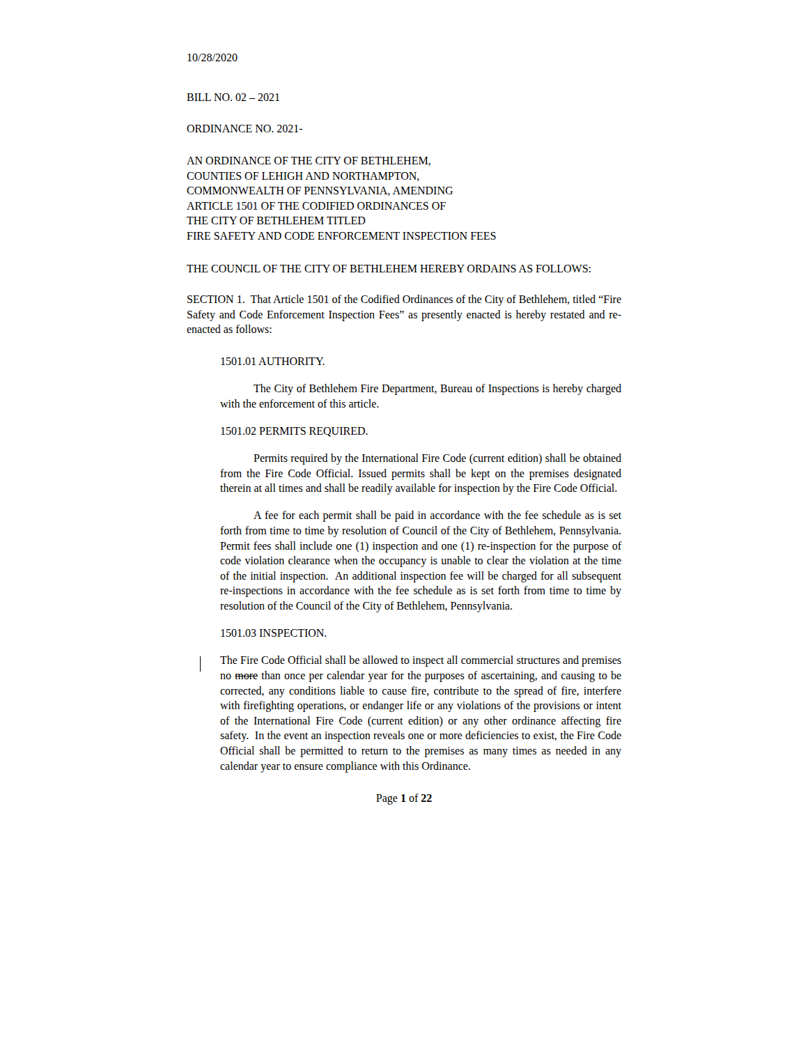10/28/2020
BILL NO. 02 – 2021
ORDINANCE NO. 2021-
AN ORDINANCE OF THE CITY OF BETHLEHEM, COUNTIES OF LEHIGH AND NORTHAMPTON, COMMONWEALTH OF PENNSYLVANIA, AMENDING ARTICLE 1501 OF THE CODIFIED ORDINANCES OF THE CITY OF BETHLEHEM TITLED FIRE SAFETY AND CODE ENFORCEMENT INSPECTION FEES
THE COUNCIL OF THE CITY OF BETHLEHEM HEREBY ORDAINS AS FOLLOWS:
SECTION 1. That Article 1501 of the Codified Ordinances of the City of Bethlehem, titled “Fire Safety and Code Enforcement Inspection Fees” as presently enacted is hereby restated and re-enacted as follows:
1501.01 AUTHORITY.
The City of Bethlehem Fire Department, Bureau of Inspections is hereby charged with the enforcement of this article.
1501.02 PERMITS REQUIRED.
Permits required by the International Fire Code (current edition) shall be obtained from the Fire Code Official. Issued permits shall be kept on the premises designated therein at all times and shall be readily available for inspection by the Fire Code Official.
A fee for each permit shall be paid in accordance with the fee schedule as is set forth from time to time by resolution of Council of the City of Bethlehem, Pennsylvania. Permit fees shall include one (1) inspection and one (1) re-inspection for the purpose of code violation clearance when the occupancy is unable to clear the violation at the time of the initial inspection. An additional inspection fee will be charged for all subsequent re-inspections in accordance with the fee schedule as is set forth from time to time by resolution of the Council of the City of Bethlehem, Pennsylvania.
1501.03 INSPECTION.
The Fire Code Official shall be allowed to inspect all commercial structures and premises no more than once per calendar year for the purposes of ascertaining, and causing to be corrected, any conditions liable to cause fire, contribute to the spread of fire, interfere with firefighting operations, or endanger life or any violations of the provisions or intent of the International Fire Code (current edition) or any other ordinance affecting fire safety. In the event an inspection reveals one or more deficiencies to exist, the Fire Code Official shall be permitted to return to the premises as many times as needed in any calendar year to ensure compliance with this Ordinance.
Page 1 of 22